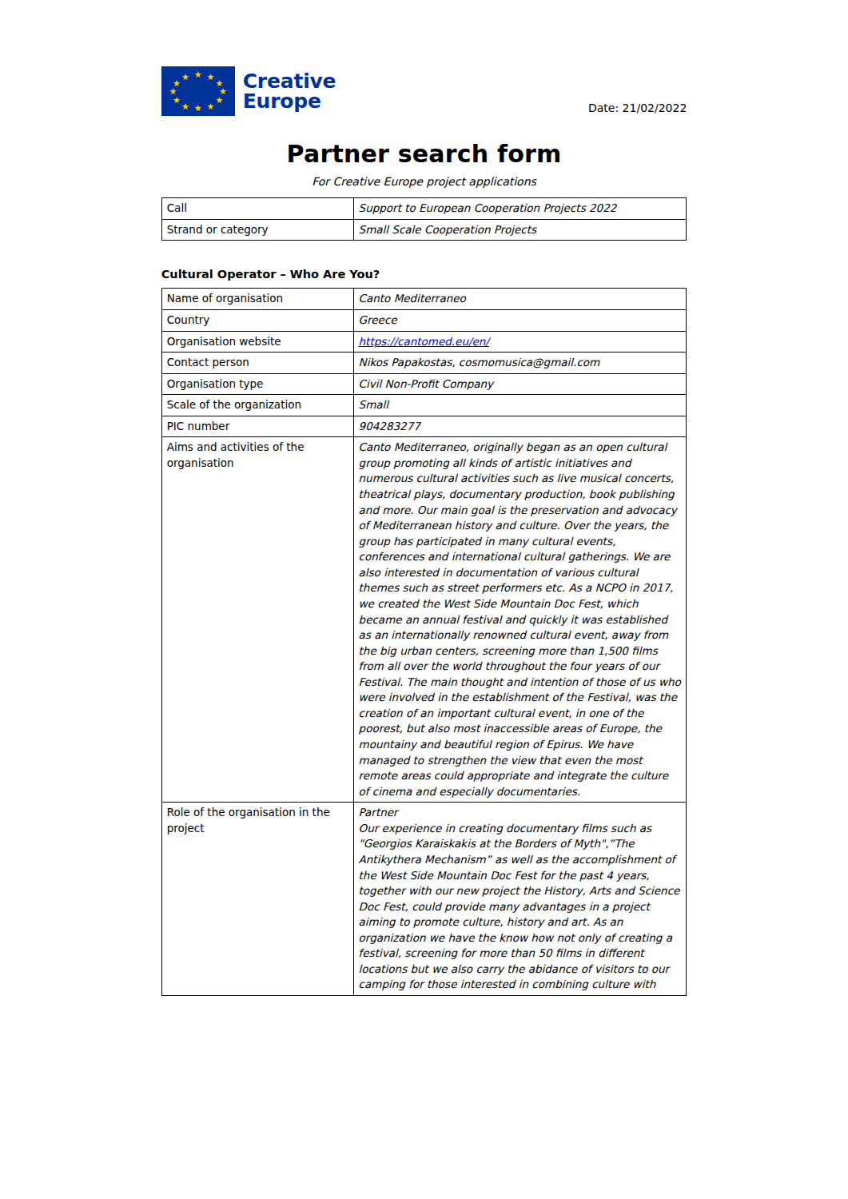★ ★ ★ ★ ★ ★ ★ ★ ★ ★ ★ ★
Creative
Europe
Date: 21/02/2022
Partner search form
For Creative Europe project applications
| Call | Support to European Cooperation Projects 2022 |
| Strand or category | Small Scale Cooperation Projects |
Cultural Operator – Who Are You?
| Name of organisation | Canto Mediterraneo |
| Country | Greece |
| Organisation website | https://cantomed.eu/en/ |
| Contact person | Nikos Papakostas, cosmomusica@gmail.com |
| Organisation type | Civil Non-Profit Company |
| Scale of the organization | Small |
| PIC number | 904283277 |
| Aims and activities of the organisation | Canto Mediterraneo, originally began as an open cultural group promoting all kinds of artistic initiatives and numerous cultural activities such as live musical concerts, theatrical plays, documentary production, book publishing and more. Our main goal is the preservation and advocacy of Mediterranean history and culture. Over the years, the group has participated in many cultural events, conferences and international cultural gatherings. We are also interested in documentation of various cultural themes such as street performers etc. As a NCPO in 2017, we created the West Side Mountain Doc Fest, which became an annual festival and quickly it was established as an internationally renowned cultural event, away from the big urban centers, screening more than 1,500 films from all over the world throughout the four years of our Festival. The main thought and intention of those of us who were involved in the establishment of the Festival, was the creation of an important cultural event, in one of the poorest, but also most inaccessible areas of Europe, the mountainy and beautiful region of Epirus. We have managed to strengthen the view that even the most remote areas could appropriate and integrate the culture of cinema and especially documentaries. |
| Role of the organisation in the project | Partner Our experience in creating documentary films such as "Georgios Karaiskakis at the Borders of Myth",”The Antikythera Mechanism” as well as the accomplishment of the West Side Mountain Doc Fest for the past 4 years, together with our new project the History, Arts and Science Doc Fest, could provide many advantages in a project aiming to promote culture, history and art. As an organization we have the know how not only of creating a festival, screening for more than 50 films in different locations but we also carry the abidance of visitors to our camping for those interested in combining culture with |